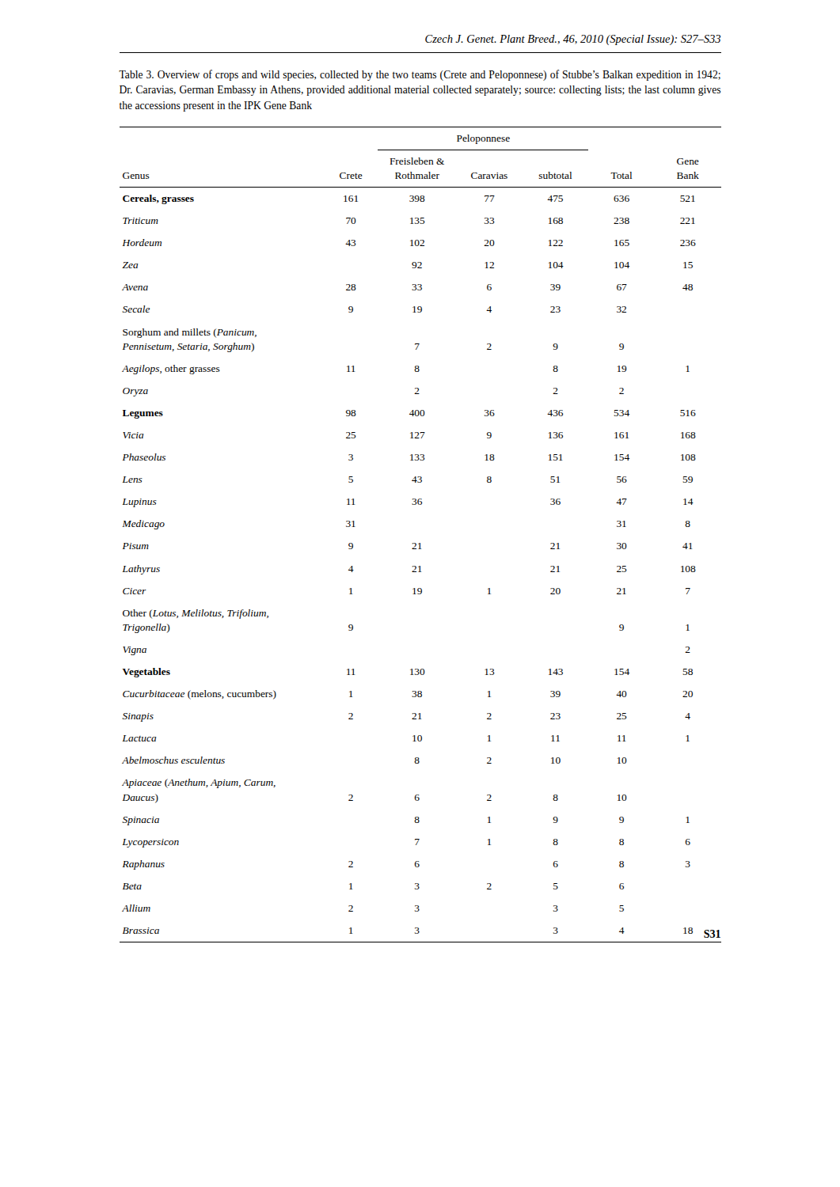Czech J. Genet. Plant Breed., 46, 2010 (Special Issue): S27–S33
Table 3. Overview of crops and wild species, collected by the two teams (Crete and Peloponnese) of Stubbe’s Balkan expedition in 1942; Dr. Caravias, German Embassy in Athens, provided additional material collected separately; source: collecting lists; the last column gives the accessions present in the IPK Gene Bank
| | | Peloponnese | | |
| --- | --- | --- | --- | --- |
| Genus | Crete | Freisleben & Rothmaler | Caravias | subtotal | Total | Gene Bank |
| Cereals, grasses | 161 | 398 | 77 | 475 | 636 | 521 |
| Triticum | 70 | 135 | 33 | 168 | 238 | 221 |
| Hordeum | 43 | 102 | 20 | 122 | 165 | 236 |
| Zea | | 92 | 12 | 104 | 104 | 15 |
| Avena | 28 | 33 | 6 | 39 | 67 | 48 |
| Secale | 9 | 19 | 4 | 23 | 32 | |
| Sorghum and millets ( Panicum, Pennisetum, Setaria, Sorghum ) | | 7 | 2 | 9 | 9 | |
| Aegilops , other grasses | 11 | 8 | | 8 | 19 | 1 |
| Oryza | | 2 | | 2 | 2 | |
| Legumes | 98 | 400 | 36 | 436 | 534 | 516 |
| Vicia | 25 | 127 | 9 | 136 | 161 | 168 |
| Phaseolus | 3 | 133 | 18 | 151 | 154 | 108 |
| Lens | 5 | 43 | 8 | 51 | 56 | 59 |
| Lupinus | 11 | 36 | | 36 | 47 | 14 |
| Medicago | 31 | | | | 31 | 8 |
| Pisum | 9 | 21 | | 21 | 30 | 41 |
| Lathyrus | 4 | 21 | | 21 | 25 | 108 |
| Cicer | 1 | 19 | 1 | 20 | 21 | 7 |
| Other ( Lotus, Melilotus, Trifolium, Trigonella ) | 9 | | | | 9 | 1 |
| Vigna | | | | | | 2 |
| Vegetables | 11 | 130 | 13 | 143 | 154 | 58 |
| Cucurbitaceae (melons, cucumbers) | 1 | 38 | 1 | 39 | 40 | 20 |
| Sinapis | 2 | 21 | 2 | 23 | 25 | 4 |
| Lactuca | | 10 | 1 | 11 | 11 | 1 |
| Abelmoschus esculentus | | 8 | 2 | 10 | 10 | |
| Apiaceae ( Anethum, Apium, Carum, Daucus ) | 2 | 6 | 2 | 8 | 10 | |
| Spinacia | | 8 | 1 | 9 | 9 | 1 |
| Lycopersicon | | 7 | 1 | 8 | 8 | 6 |
| Raphanus | 2 | 6 | | 6 | 8 | 3 |
| Beta | 1 | 3 | 2 | 5 | 6 | |
| Allium | 2 | 3 | | 3 | 5 | |
| Brassica | 1 | 3 | | 3 | 4 | 18 |
S31